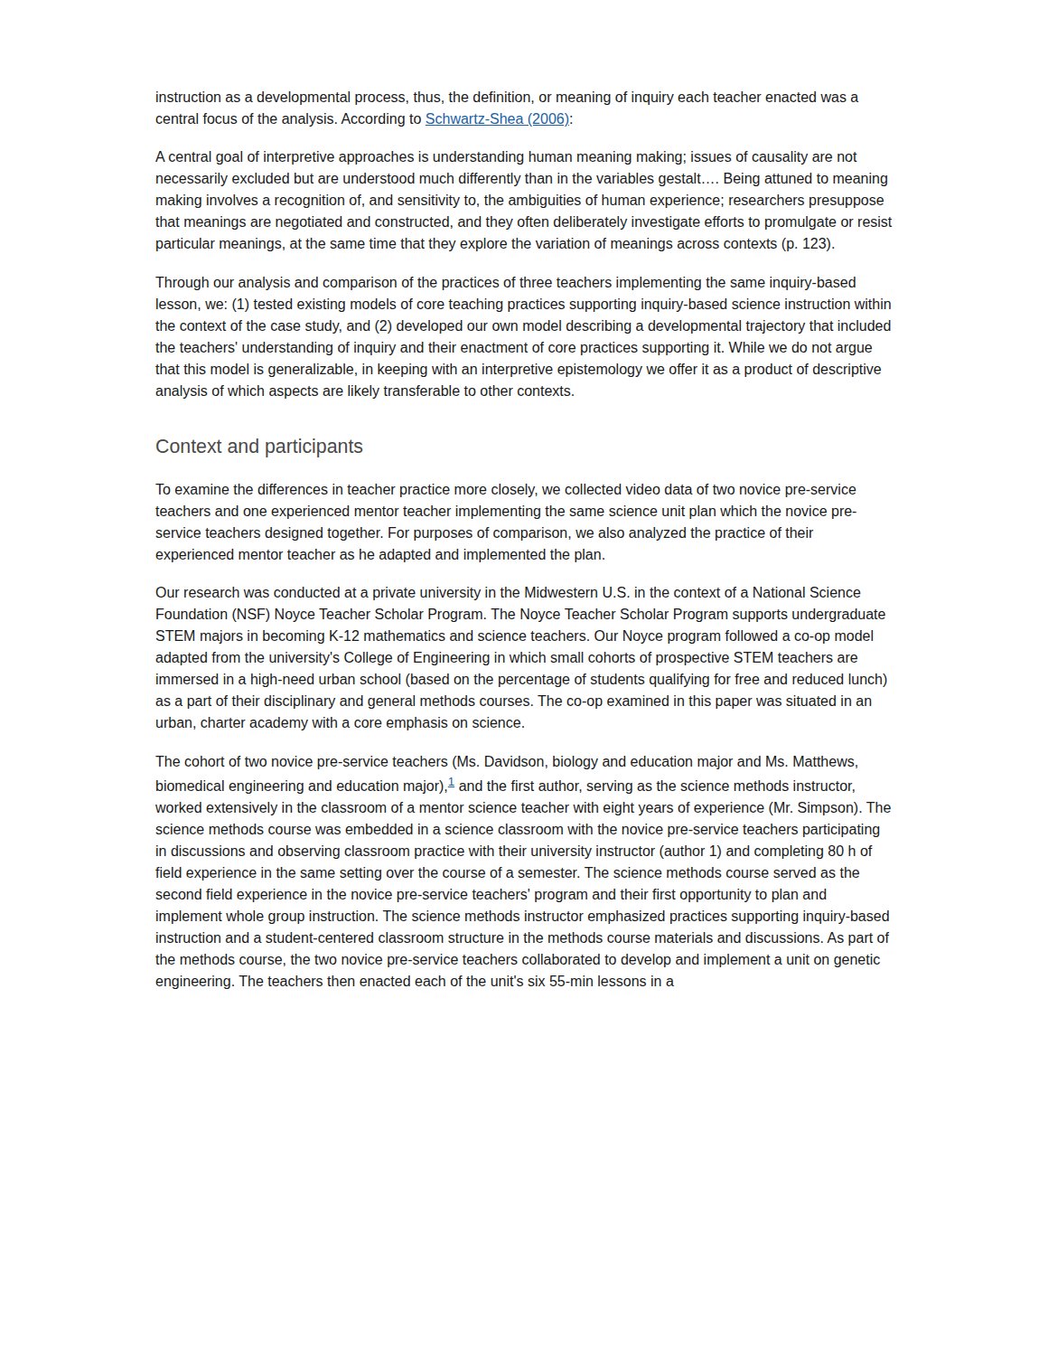instruction as a developmental process, thus, the definition, or meaning of inquiry each teacher enacted was a central focus of the analysis. According to Schwartz-Shea (2006):
A central goal of interpretive approaches is understanding human meaning making; issues of causality are not necessarily excluded but are understood much differently than in the variables gestalt…. Being attuned to meaning making involves a recognition of, and sensitivity to, the ambiguities of human experience; researchers presuppose that meanings are negotiated and constructed, and they often deliberately investigate efforts to promulgate or resist particular meanings, at the same time that they explore the variation of meanings across contexts (p. 123).
Through our analysis and comparison of the practices of three teachers implementing the same inquiry-based lesson, we: (1) tested existing models of core teaching practices supporting inquiry-based science instruction within the context of the case study, and (2) developed our own model describing a developmental trajectory that included the teachers' understanding of inquiry and their enactment of core practices supporting it. While we do not argue that this model is generalizable, in keeping with an interpretive epistemology we offer it as a product of descriptive analysis of which aspects are likely transferable to other contexts.
Context and participants
To examine the differences in teacher practice more closely, we collected video data of two novice pre-service teachers and one experienced mentor teacher implementing the same science unit plan which the novice pre-service teachers designed together. For purposes of comparison, we also analyzed the practice of their experienced mentor teacher as he adapted and implemented the plan.
Our research was conducted at a private university in the Midwestern U.S. in the context of a National Science Foundation (NSF) Noyce Teacher Scholar Program. The Noyce Teacher Scholar Program supports undergraduate STEM majors in becoming K-12 mathematics and science teachers. Our Noyce program followed a co-op model adapted from the university's College of Engineering in which small cohorts of prospective STEM teachers are immersed in a high-need urban school (based on the percentage of students qualifying for free and reduced lunch) as a part of their disciplinary and general methods courses. The co-op examined in this paper was situated in an urban, charter academy with a core emphasis on science.
The cohort of two novice pre-service teachers (Ms. Davidson, biology and education major and Ms. Matthews, biomedical engineering and education major),1 and the first author, serving as the science methods instructor, worked extensively in the classroom of a mentor science teacher with eight years of experience (Mr. Simpson). The science methods course was embedded in a science classroom with the novice pre-service teachers participating in discussions and observing classroom practice with their university instructor (author 1) and completing 80 h of field experience in the same setting over the course of a semester. The science methods course served as the second field experience in the novice pre-service teachers' program and their first opportunity to plan and implement whole group instruction. The science methods instructor emphasized practices supporting inquiry-based instruction and a student-centered classroom structure in the methods course materials and discussions. As part of the methods course, the two novice pre-service teachers collaborated to develop and implement a unit on genetic engineering. The teachers then enacted each of the unit's six 55-min lessons in a